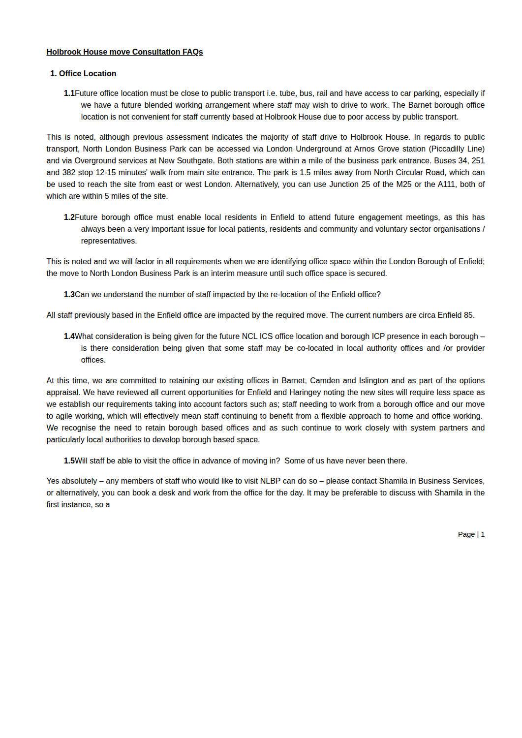Holbrook House move Consultation FAQs
Office Location
1.1 Future office location must be close to public transport i.e. tube, bus, rail and have access to car parking, especially if we have a future blended working arrangement where staff may wish to drive to work. The Barnet borough office location is not convenient for staff currently based at Holbrook House due to poor access by public transport.
This is noted, although previous assessment indicates the majority of staff drive to Holbrook House. In regards to public transport, North London Business Park can be accessed via London Underground at Arnos Grove station (Piccadilly Line) and via Overground services at New Southgate. Both stations are within a mile of the business park entrance. Buses 34, 251 and 382 stop 12-15 minutes' walk from main site entrance. The park is 1.5 miles away from North Circular Road, which can be used to reach the site from east or west London. Alternatively, you can use Junction 25 of the M25 or the A111, both of which are within 5 miles of the site.
1.2 Future borough office must enable local residents in Enfield to attend future engagement meetings, as this has always been a very important issue for local patients, residents and community and voluntary sector organisations / representatives.
This is noted and we will factor in all requirements when we are identifying office space within the London Borough of Enfield; the move to North London Business Park is an interim measure until such office space is secured.
1.3 Can we understand the number of staff impacted by the re-location of the Enfield office?
All staff previously based in the Enfield office are impacted by the required move. The current numbers are circa Enfield 85.
1.4 What consideration is being given for the future NCL ICS office location and borough ICP presence in each borough – is there consideration being given that some staff may be co-located in local authority offices and /or provider offices.
At this time, we are committed to retaining our existing offices in Barnet, Camden and Islington and as part of the options appraisal. We have reviewed all current opportunities for Enfield and Haringey noting the new sites will require less space as we establish our requirements taking into account factors such as; staff needing to work from a borough office and our move to agile working, which will effectively mean staff continuing to benefit from a flexible approach to home and office working. We recognise the need to retain borough based offices and as such continue to work closely with system partners and particularly local authorities to develop borough based space.
1.5 Will staff be able to visit the office in advance of moving in? Some of us have never been there.
Yes absolutely – any members of staff who would like to visit NLBP can do so – please contact Shamila in Business Services, or alternatively, you can book a desk and work from the office for the day. It may be preferable to discuss with Shamila in the first instance, so a
Page | 1